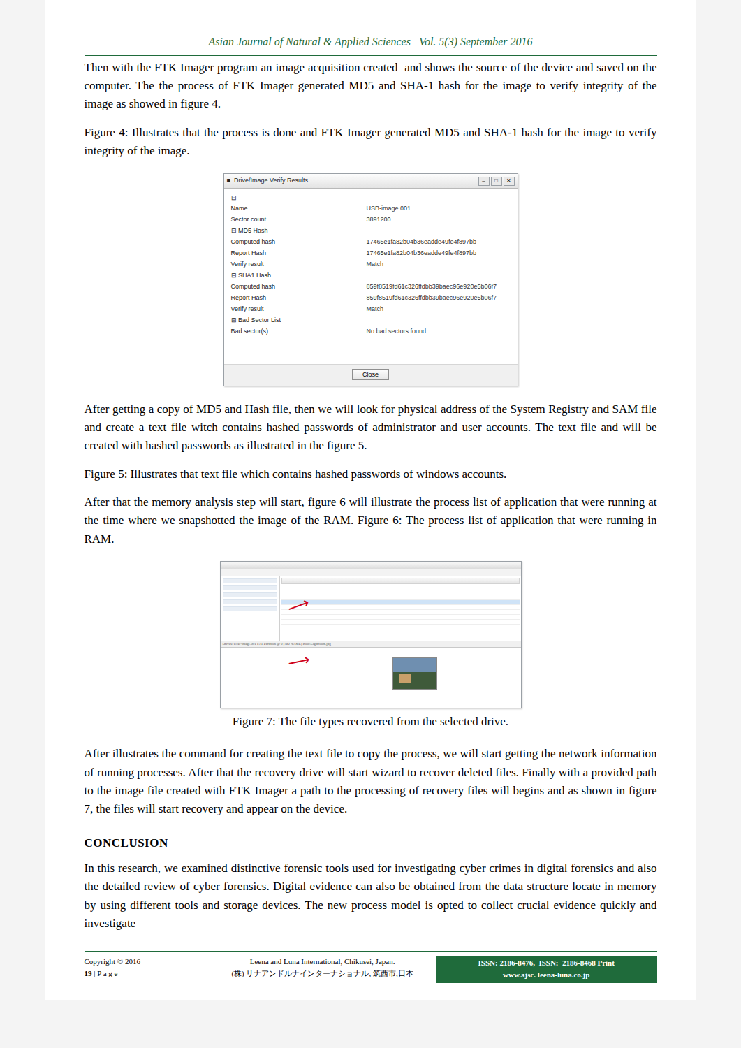Asian Journal of Natural & Applied Sciences Vol. 5(3) September 2016
Then with the FTK Imager program an image acquisition created and shows the source of the device and saved on the computer. The the process of FTK Imager generated MD5 and SHA-1 hash for the image to verify integrity of the image as showed in figure 4.
Figure 4: Illustrates that the process is done and FTK Imager generated MD5 and SHA-1 hash for the image to verify integrity of the image.
■ Drive/Image Verify Results –□✕
| Name | USB-image.001 |
| Sector count | 3891200 |
| MD5 Hash | |
| Computed hash | 17465e1fa82b04b36eadde49fe4f897bb |
| Report Hash | 17465e1fa82b04b36eadde49fe4f897bb |
| Verify result | Match |
| SHA1 Hash | |
| Computed hash | 859f8519fd61c326ffdbb39baec96e920e5b06f7 |
| Report Hash | 859f8519fd61c326ffdbb39baec96e920e5b06f7 |
| Verify result | Match |
| Bad Sector List | |
| Bad sector(s) | No bad sectors found |
Close
After getting a copy of MD5 and Hash file, then we will look for physical address of the System Registry and SAM file and create a text file witch contains hashed passwords of administrator and user accounts. The text file and will be created with hashed passwords as illustrated in the figure 5.
Figure 5: Illustrates that text file which contains hashed passwords of windows accounts.
After that the memory analysis step will start, figure 6 will illustrate the process list of application that were running at the time where we snapshotted the image of the RAM. Figure 6: The process list of application that were running in RAM.
Drives: USB-image.001 FAT Partition @ 0 [NO NAME] Root\Lightroom.jpg
⟶ ⟶
Figure 7: The file types recovered from the selected drive.
After illustrates the command for creating the text file to copy the process, we will start getting the network information of running processes. After that the recovery drive will start wizard to recover deleted files. Finally with a provided path to the image file created with FTK Imager a path to the processing of recovery files will begins and as shown in figure 7, the files will start recovery and appear on the device.
CONCLUSION
In this research, we examined distinctive forensic tools used for investigating cyber crimes in digital forensics and also the detailed review of cyber forensics. Digital evidence can also be obtained from the data structure locate in memory by using different tools and storage devices. The new process model is opted to collect crucial evidence quickly and investigate
Copyright © 2016
19 | P a g e
Leena and Luna International, Chikusei, Japan.
(株) リナアンドルナインターナショナル, 筑西市,日本
ISSN: 2186-8476, ISSN: 2186-8468 Print
www.ajsc. leena-luna.co.jp